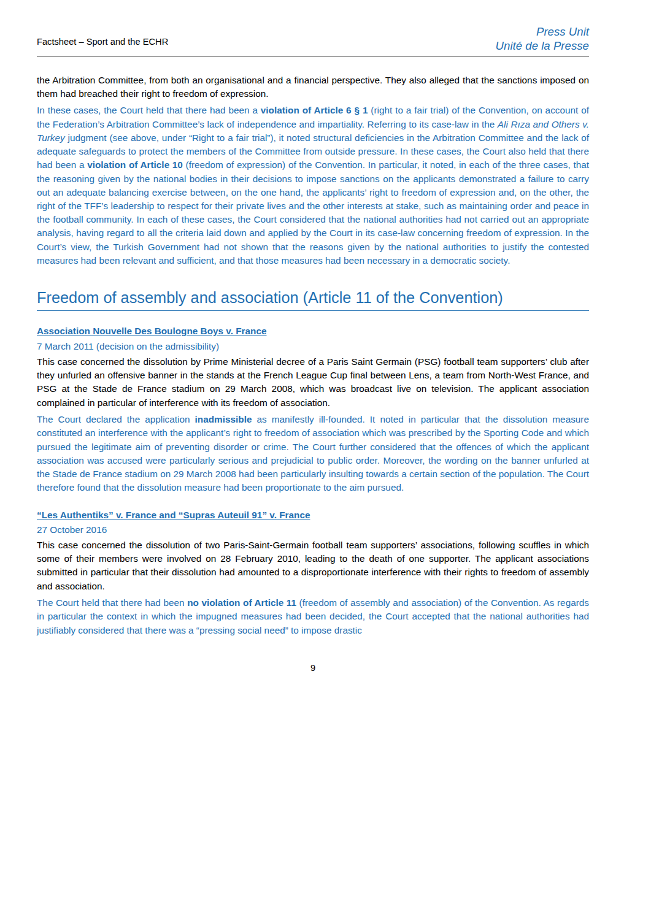Factsheet – Sport and the ECHR
Press Unit
Unité de la Presse
the Arbitration Committee, from both an organisational and a financial perspective. They also alleged that the sanctions imposed on them had breached their right to freedom of expression.
In these cases, the Court held that there had been a violation of Article 6 § 1 (right to a fair trial) of the Convention, on account of the Federation’s Arbitration Committee’s lack of independence and impartiality. Referring to its case-law in the Ali Rıza and Others v. Turkey judgment (see above, under “Right to a fair trial”), it noted structural deficiencies in the Arbitration Committee and the lack of adequate safeguards to protect the members of the Committee from outside pressure. In these cases, the Court also held that there had been a violation of Article 10 (freedom of expression) of the Convention. In particular, it noted, in each of the three cases, that the reasoning given by the national bodies in their decisions to impose sanctions on the applicants demonstrated a failure to carry out an adequate balancing exercise between, on the one hand, the applicants’ right to freedom of expression and, on the other, the right of the TFF’s leadership to respect for their private lives and the other interests at stake, such as maintaining order and peace in the football community. In each of these cases, the Court considered that the national authorities had not carried out an appropriate analysis, having regard to all the criteria laid down and applied by the Court in its case-law concerning freedom of expression. In the Court’s view, the Turkish Government had not shown that the reasons given by the national authorities to justify the contested measures had been relevant and sufficient, and that those measures had been necessary in a democratic society.
Freedom of assembly and association (Article 11 of the Convention)
Association Nouvelle Des Boulogne Boys v. France
7 March 2011 (decision on the admissibility)
This case concerned the dissolution by Prime Ministerial decree of a Paris Saint Germain (PSG) football team supporters’ club after they unfurled an offensive banner in the stands at the French League Cup final between Lens, a team from North-West France, and PSG at the Stade de France stadium on 29 March 2008, which was broadcast live on television. The applicant association complained in particular of interference with its freedom of association.
The Court declared the application inadmissible as manifestly ill-founded. It noted in particular that the dissolution measure constituted an interference with the applicant’s right to freedom of association which was prescribed by the Sporting Code and which pursued the legitimate aim of preventing disorder or crime. The Court further considered that the offences of which the applicant association was accused were particularly serious and prejudicial to public order. Moreover, the wording on the banner unfurled at the Stade de France stadium on 29 March 2008 had been particularly insulting towards a certain section of the population. The Court therefore found that the dissolution measure had been proportionate to the aim pursued.
“Les Authentiks” v. France and “Supras Auteuil 91” v. France
27 October 2016
This case concerned the dissolution of two Paris-Saint-Germain football team supporters’ associations, following scuffles in which some of their members were involved on 28 February 2010, leading to the death of one supporter. The applicant associations submitted in particular that their dissolution had amounted to a disproportionate interference with their rights to freedom of assembly and association.
The Court held that there had been no violation of Article 11 (freedom of assembly and association) of the Convention. As regards in particular the context in which the impugned measures had been decided, the Court accepted that the national authorities had justifiably considered that there was a “pressing social need” to impose drastic
9